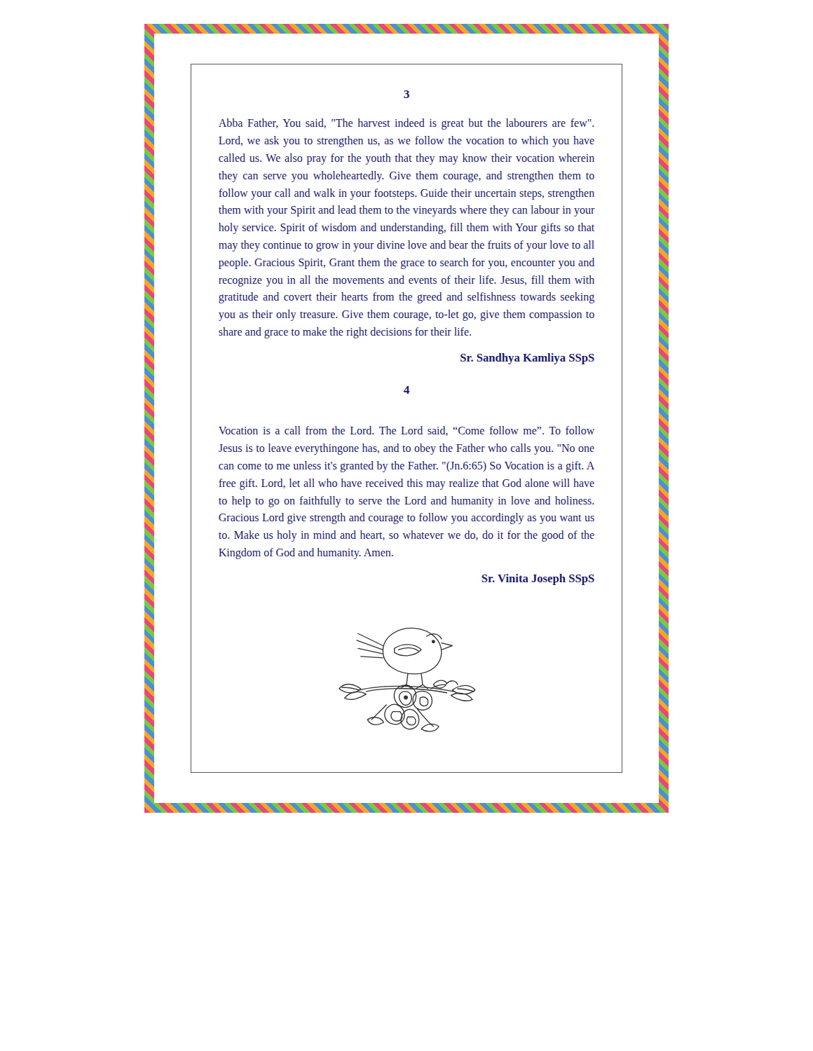3
Abba Father, You said, "The harvest indeed is great but the labourers are few". Lord, we ask you to strengthen us, as we follow the vocation to which you have called us. We also pray for the youth that they may know their vocation wherein they can serve you wholeheartedly. Give them courage, and strengthen them to follow your call and walk in your footsteps. Guide their uncertain steps, strengthen them with your Spirit and lead them to the vineyards where they can labour in your holy service. Spirit of wisdom and understanding, fill them with Your gifts so that may they continue to grow in your divine love and bear the fruits of your love to all people. Gracious Spirit, Grant them the grace to search for you, encounter you and recognize you in all the movements and events of their life. Jesus, fill them with gratitude and covert their hearts from the greed and selfishness towards seeking you as their only treasure. Give them courage, to-let go, give them compassion to share and grace to make the right decisions for their life.
Sr. Sandhya Kamliya SSpS
4
Vocation is a call from the Lord. The Lord said, “Come follow me”. To follow Jesus is to leave everythingone has, and to obey the Father who calls you. "No one can come to me unless it's granted by the Father. "(Jn.6:65) So Vocation is a gift. A free gift. Lord, let all who have received this may realize that God alone will have to help to go on faithfully to serve the Lord and humanity in love and holiness. Gracious Lord give strength and courage to follow you accordingly as you want us to. Make us holy in mind and heart, so whatever we do, do it for the good of the Kingdom of God and humanity. Amen.
Sr. Vinita Joseph SSpS